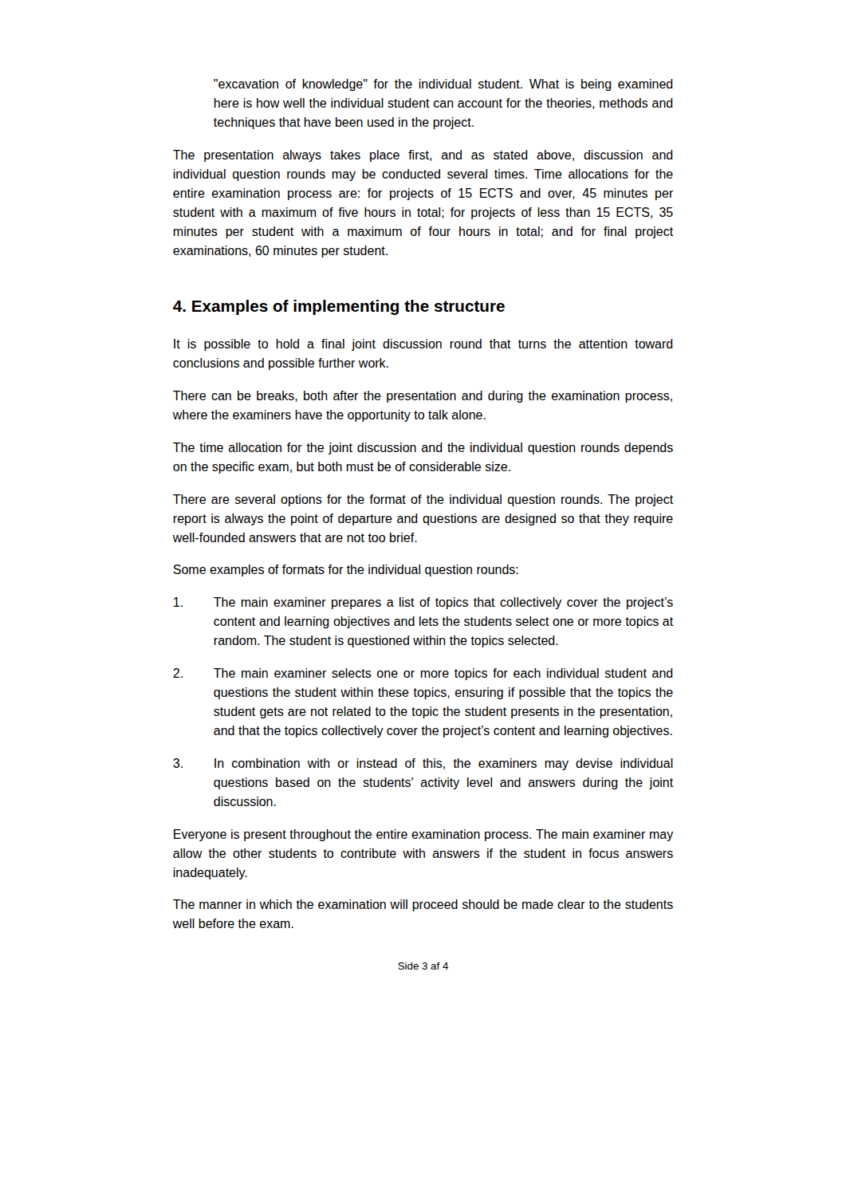"excavation of knowledge" for the individual student. What is being examined here is how well the individual student can account for the theories, methods and techniques that have been used in the project.
The presentation always takes place first, and as stated above, discussion and individual question rounds may be conducted several times. Time allocations for the entire examination process are: for projects of 15 ECTS and over, 45 minutes per student with a maximum of five hours in total; for projects of less than 15 ECTS, 35 minutes per student with a maximum of four hours in total; and for final project examinations, 60 minutes per student.
4. Examples of implementing the structure
It is possible to hold a final joint discussion round that turns the attention toward conclusions and possible further work.
There can be breaks, both after the presentation and during the examination process, where the examiners have the opportunity to talk alone.
The time allocation for the joint discussion and the individual question rounds depends on the specific exam, but both must be of considerable size.
There are several options for the format of the individual question rounds. The project report is always the point of departure and questions are designed so that they require well-founded answers that are not too brief.
Some examples of formats for the individual question rounds:
1. The main examiner prepares a list of topics that collectively cover the project’s content and learning objectives and lets the students select one or more topics at random. The student is questioned within the topics selected.
2. The main examiner selects one or more topics for each individual student and questions the student within these topics, ensuring if possible that the topics the student gets are not related to the topic the student presents in the presentation, and that the topics collectively cover the project’s content and learning objectives.
3. In combination with or instead of this, the examiners may devise individual questions based on the students' activity level and answers during the joint discussion.
Everyone is present throughout the entire examination process. The main examiner may allow the other students to contribute with answers if the student in focus answers inadequately.
The manner in which the examination will proceed should be made clear to the students well before the exam.
Side 3 af 4